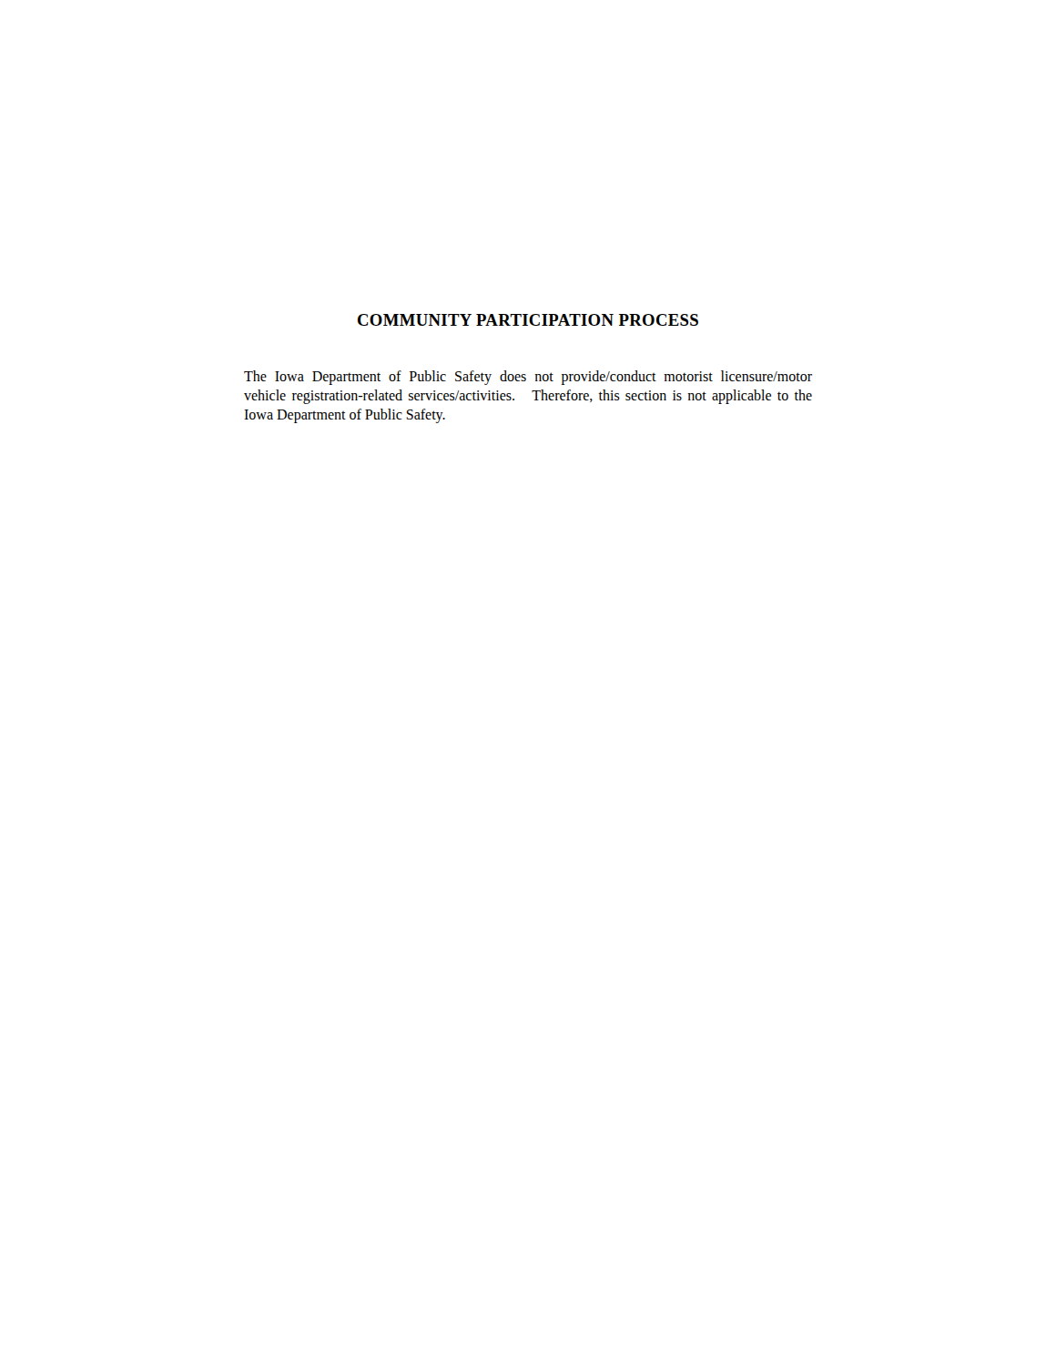Community Participation Process
The Iowa Department of Public Safety does not provide/conduct motorist licensure/motor vehicle registration-related services/activities. Therefore, this section is not applicable to the Iowa Department of Public Safety.